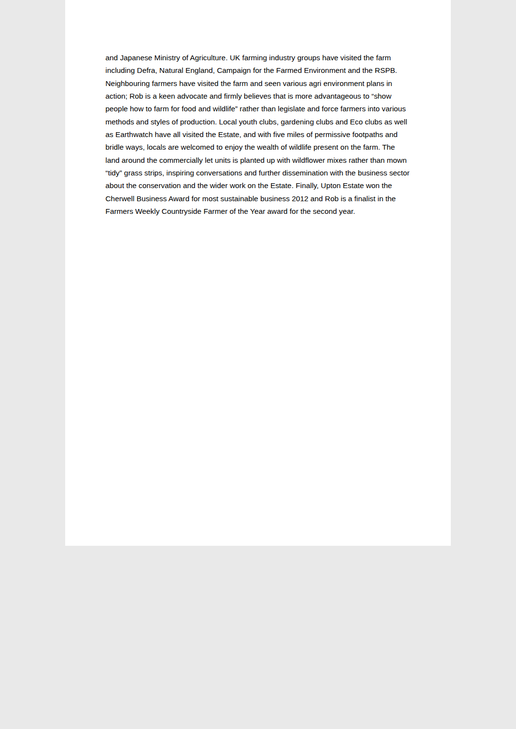and Japanese Ministry of Agriculture. UK farming industry groups have visited the farm including Defra, Natural England, Campaign for the Farmed Environment and the RSPB. Neighbouring farmers have visited the farm and seen various agri environment plans in action; Rob is a keen advocate and firmly believes that is more advantageous to “show people how to farm for food and wildlife” rather than legislate and force farmers into various methods and styles of production. Local youth clubs, gardening clubs and Eco clubs as well as Earthwatch have all visited the Estate, and with five miles of permissive footpaths and bridle ways, locals are welcomed to enjoy the wealth of wildlife present on the farm. The land around the commercially let units is planted up with wildflower mixes rather than mown “tidy” grass strips, inspiring conversations and further dissemination with the business sector about the conservation and the wider work on the Estate. Finally, Upton Estate won the Cherwell Business Award for most sustainable business 2012 and Rob is a finalist in the Farmers Weekly Countryside Farmer of the Year award for the second year.